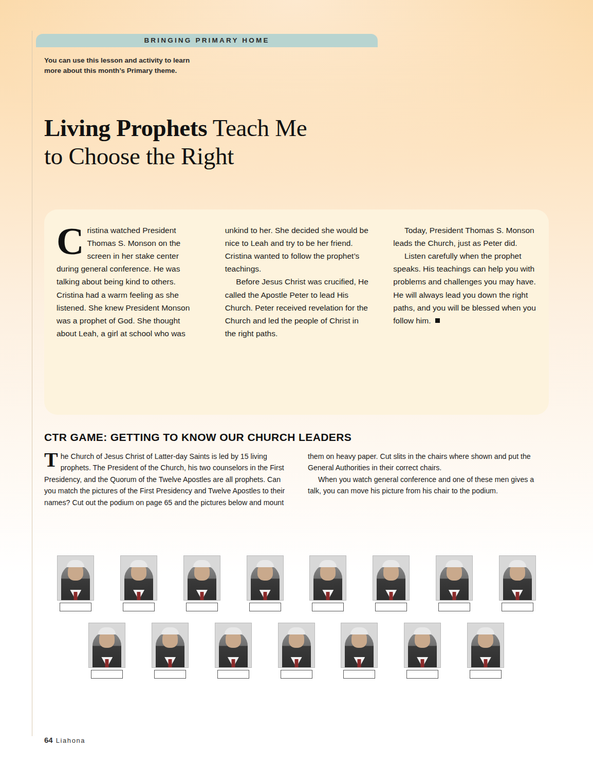Bringing Primary Home
You can use this lesson and activity to learn
more about this month’s Primary theme.
Living Prophets Teach Me
to Choose the Right
Cristina watched President Thomas S. Monson on the screen in her stake center during general conference. He was talking about being kind to others. Cristina had a warm feeling as she listened. She knew President Monson was a prophet of God. She thought about Leah, a girl at school who was unkind to her. She decided she would be nice to Leah and try to be her friend. Cristina wanted to follow the prophet’s teachings.
Before Jesus Christ was crucified, He called the Apostle Peter to lead His Church. Peter received revelation for the Church and led the people of Christ in the right paths.
Today, President Thomas S. Monson leads the Church, just as Peter did.
Listen carefully when the prophet speaks. His teachings can help you with problems and challenges you may have. He will always lead you down the right paths, and you will be blessed when you follow him.
CTR Game: Getting to Know Our Church Leaders
The Church of Jesus Christ of Latter-day Saints is led by 15 living prophets. The President of the Church, his two counselors in the First Presidency, and the Quorum of the Twelve Apostles are all prophets. Can you match the pictures of the First Presidency and Twelve Apostles to their names? Cut out the podium on page 65 and the pictures below and mount them on heavy paper. Cut slits in the chairs where shown and put the General Authorities in their correct chairs.
When you watch general conference and one of these men gives a talk, you can move his picture from his chair to the podium.
64 Liahona